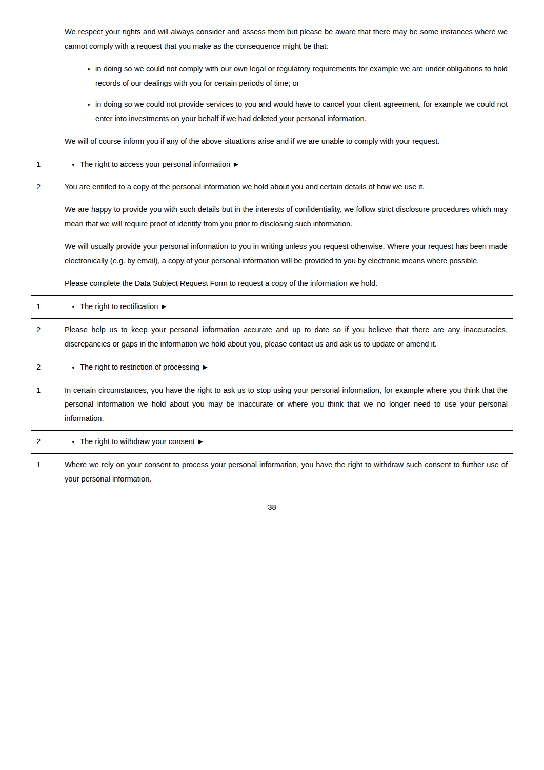| | We respect your rights and will always consider and assess them but please be aware that there may be some instances where we cannot comply with a request that you make as the consequence might be that: in doing so we could not comply with our own legal or regulatory requirements for example we are under obligations to hold records of our dealings with you for certain periods of time; or in doing so we could not provide services to you and would have to cancel your client agreement, for example we could not enter into investments on your behalf if we had deleted your personal information. We will of course inform you if any of the above situations arise and if we are unable to comply with your request. |
| 1 | The right to access your personal information ► |
| 2 | You are entitled to a copy of the personal information we hold about you and certain details of how we use it. We are happy to provide you with such details but in the interests of confidentiality, we follow strict disclosure procedures which may mean that we will require proof of identify from you prior to disclosing such information. We will usually provide your personal information to you in writing unless you request otherwise. Where your request has been made electronically (e.g. by email), a copy of your personal information will be provided to you by electronic means where possible. Please complete the Data Subject Request Form to request a copy of the information we hold. |
| 1 | The right to rectification ► |
| 2 | Please help us to keep your personal information accurate and up to date so if you believe that there are any inaccuracies, discrepancies or gaps in the information we hold about you, please contact us and ask us to update or amend it. |
| 2 | The right to restriction of processing ► |
| 1 | In certain circumstances, you have the right to ask us to stop using your personal information, for example where you think that the personal information we hold about you may be inaccurate or where you think that we no longer need to use your personal information. |
| 2 | The right to withdraw your consent ► |
| 1 | Where we rely on your consent to process your personal information, you have the right to withdraw such consent to further use of your personal information. |
38